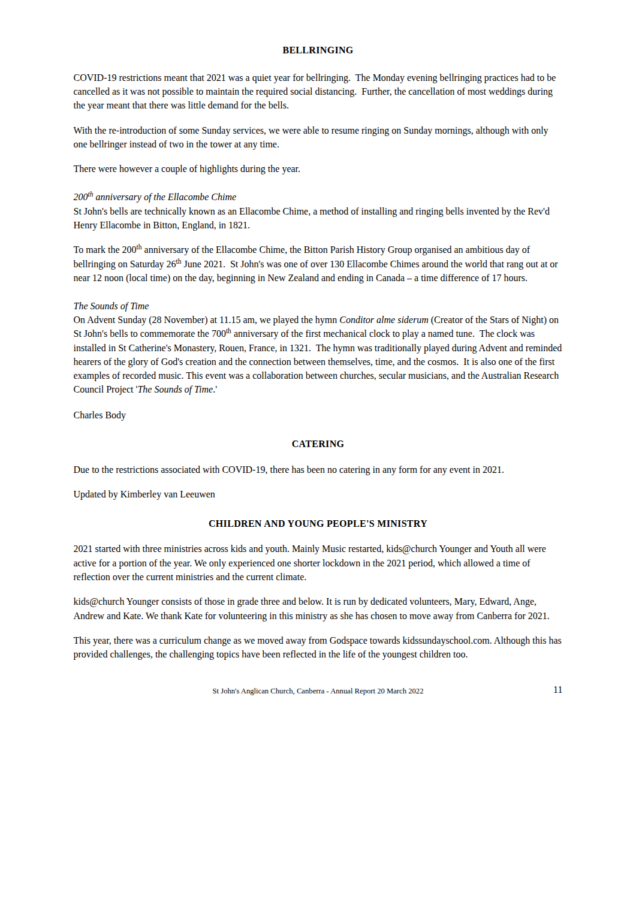BELLRINGING
COVID-19 restrictions meant that 2021 was a quiet year for bellringing. The Monday evening bellringing practices had to be cancelled as it was not possible to maintain the required social distancing. Further, the cancellation of most weddings during the year meant that there was little demand for the bells.
With the re-introduction of some Sunday services, we were able to resume ringing on Sunday mornings, although with only one bellringer instead of two in the tower at any time.
There were however a couple of highlights during the year.
200th anniversary of the Ellacombe Chime
St John's bells are technically known as an Ellacombe Chime, a method of installing and ringing bells invented by the Rev'd Henry Ellacombe in Bitton, England, in 1821.
To mark the 200th anniversary of the Ellacombe Chime, the Bitton Parish History Group organised an ambitious day of bellringing on Saturday 26th June 2021. St John's was one of over 130 Ellacombe Chimes around the world that rang out at or near 12 noon (local time) on the day, beginning in New Zealand and ending in Canada – a time difference of 17 hours.
The Sounds of Time
On Advent Sunday (28 November) at 11.15 am, we played the hymn Conditor alme siderum (Creator of the Stars of Night) on St John's bells to commemorate the 700th anniversary of the first mechanical clock to play a named tune. The clock was installed in St Catherine's Monastery, Rouen, France, in 1321. The hymn was traditionally played during Advent and reminded hearers of the glory of God's creation and the connection between themselves, time, and the cosmos. It is also one of the first examples of recorded music. This event was a collaboration between churches, secular musicians, and the Australian Research Council Project 'The Sounds of Time.'
Charles Body
CATERING
Due to the restrictions associated with COVID-19, there has been no catering in any form for any event in 2021.
Updated by Kimberley van Leeuwen
CHILDREN AND YOUNG PEOPLE'S MINISTRY
2021 started with three ministries across kids and youth. Mainly Music restarted, kids@church Younger and Youth all were active for a portion of the year. We only experienced one shorter lockdown in the 2021 period, which allowed a time of reflection over the current ministries and the current climate.
kids@church Younger consists of those in grade three and below. It is run by dedicated volunteers, Mary, Edward, Ange, Andrew and Kate. We thank Kate for volunteering in this ministry as she has chosen to move away from Canberra for 2021.
This year, there was a curriculum change as we moved away from Godspace towards kidssundayschool.com. Although this has provided challenges, the challenging topics have been reflected in the life of the youngest children too.
St John's Anglican Church, Canberra - Annual Report 20 March 2022 11